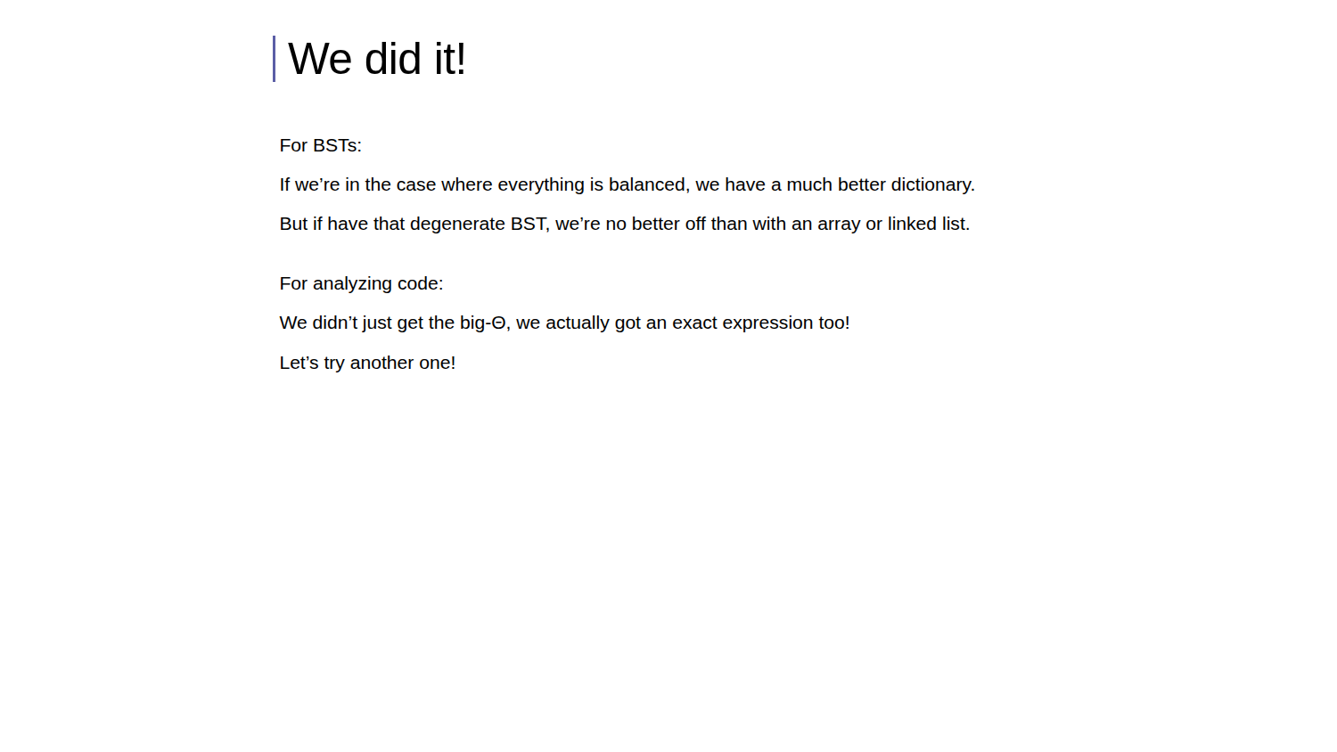We did it!
For BSTs:
If we’re in the case where everything is balanced, we have a much better dictionary.
But if have that degenerate BST, we’re no better off than with an array or linked list.
For analyzing code:
We didn’t just get the big-Θ, we actually got an exact expression too!
Let’s try another one!